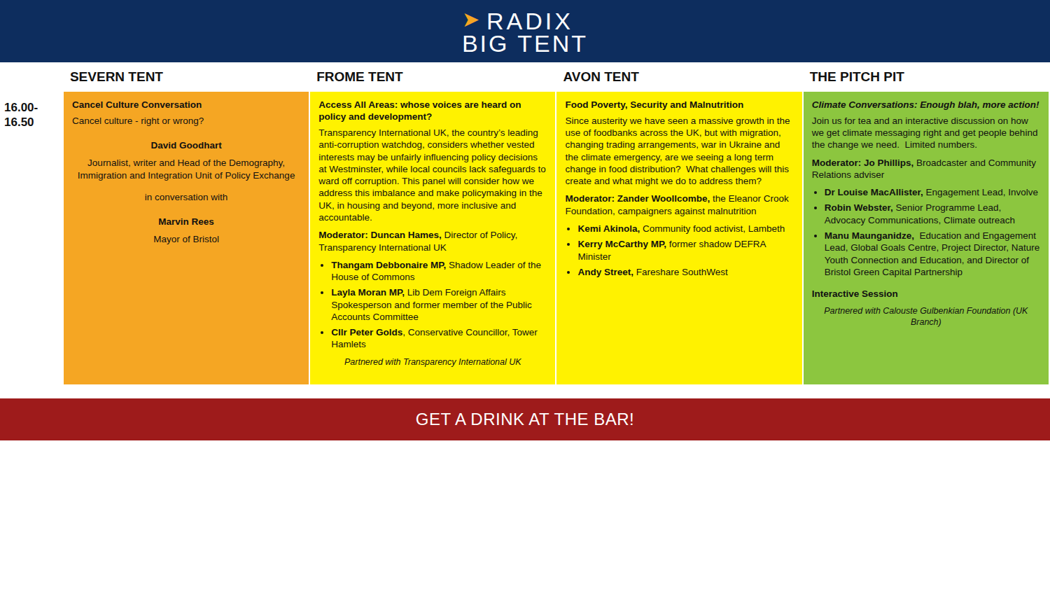➤RADIX
BIG TENT
| | SEVERN TENT | FROME TENT | AVON TENT | THE PITCH PIT |
| --- | --- | --- | --- | --- |
| 16.00- 16.50 | Cancel Culture Conversation Cancel culture - right or wrong? David Goodhart Journalist, writer and Head of the Demography, Immigration and Integration Unit of Policy Exchange in conversation with Marvin Rees Mayor of Bristol | Access All Areas: whose voices are heard on policy and development? Transparency International UK, the country’s leading anti-corruption watchdog, considers whether vested interests may be unfairly influencing policy decisions at Westminster, while local councils lack safeguards to ward off corruption. This panel will consider how we address this imbalance and make policymaking in the UK, in housing and beyond, more inclusive and accountable. Moderator: Duncan Hames, Director of Policy, Transparency International UK Thangam Debbonaire MP, Shadow Leader of the House of Commons Layla Moran MP, Lib Dem Foreign Affairs Spokesperson and former member of the Public Accounts Committee Cllr Peter Golds , Conservative Councillor, Tower Hamlets Partnered with Transparency International UK | Food Poverty, Security and Malnutrition Since austerity we have seen a massive growth in the use of foodbanks across the UK, but with migration, changing trading arrangements, war in Ukraine and the climate emergency, are we seeing a long term change in food distribution? What challenges will this create and what might we do to address them? Moderator: Zander Woollcombe, the Eleanor Crook Foundation, campaigners against malnutrition Kemi Akinola, Community food activist, Lambeth Kerry McCarthy MP, former shadow DEFRA Minister Andy Street, Fareshare SouthWest | Climate Conversations: Enough blah, more action! Join us for tea and an interactive discussion on how we get climate messaging right and get people behind the change we need. Limited numbers. Moderator: Jo Phillips, Broadcaster and Community Relations adviser Dr Louise MacAllister, Engagement Lead, Involve Robin Webster, Senior Programme Lead, Advocacy Communications, Climate outreach Manu Maunganidze, Education and Engagement Lead, Global Goals Centre, Project Director, Nature Youth Connection and Education, and Director of Bristol Green Capital Partnership Interactive Session Partnered with Calouste Gulbenkian Foundation (UK Branch) |
GET A DRINK AT THE BAR!